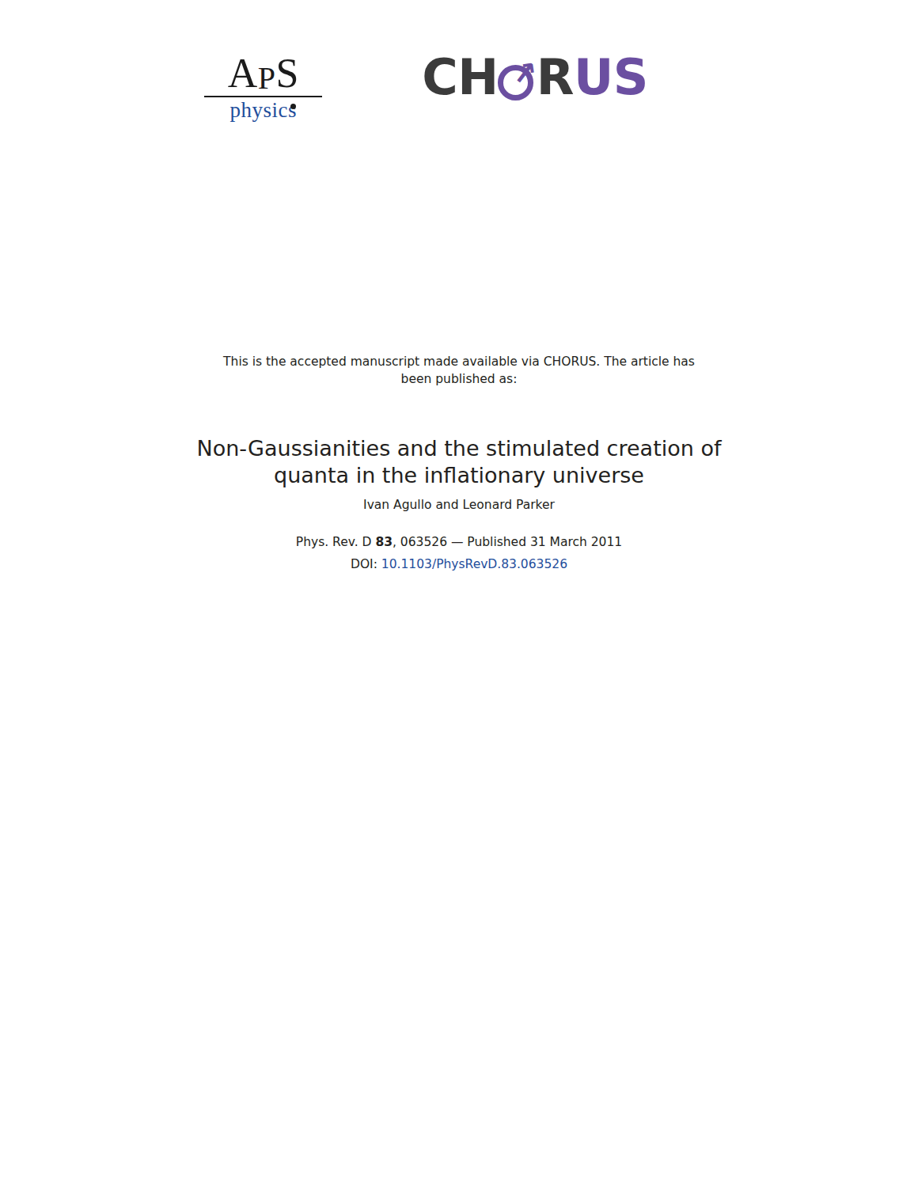APS
physics
CH ↗RUS
This is the accepted manuscript made available via CHORUS. The article has been published as:
Non-Gaussianities and the stimulated creation of quanta in the inflationary universe
Ivan Agullo and Leonard Parker
Phys. Rev. D 83, 063526 — Published 31 March 2011
DOI: 10.1103/PhysRevD.83.063526